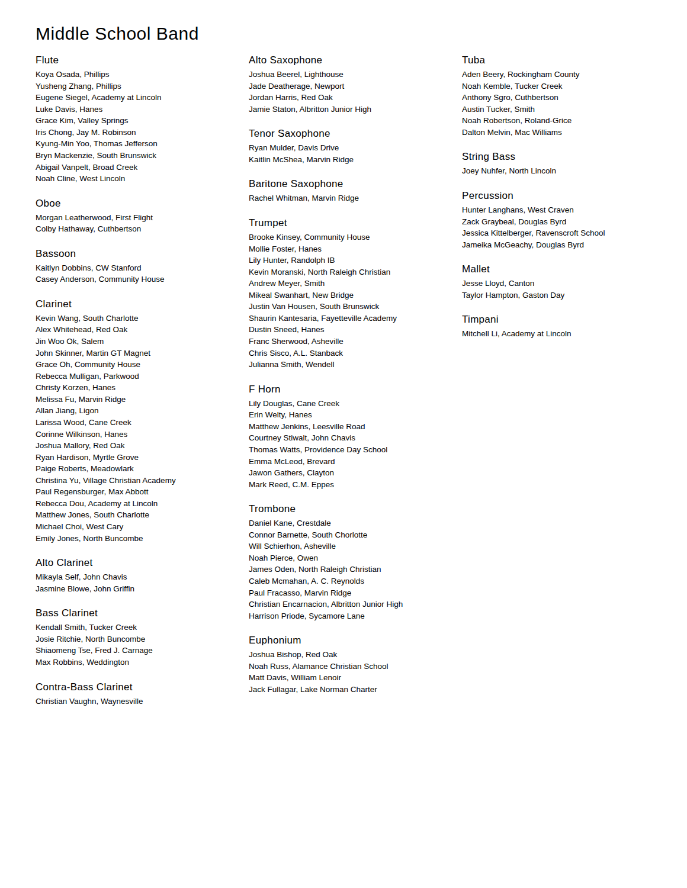Middle School Band
Flute
Koya Osada, Phillips
Yusheng Zhang, Phillips
Eugene Siegel, Academy at Lincoln
Luke Davis, Hanes
Grace Kim, Valley Springs
Iris Chong, Jay M. Robinson
Kyung-Min Yoo, Thomas Jefferson
Bryn Mackenzie, South Brunswick
Abigail Vanpelt, Broad Creek
Noah Cline, West Lincoln
Oboe
Morgan Leatherwood, First Flight
Colby Hathaway, Cuthbertson
Bassoon
Kaitlyn Dobbins, CW Stanford
Casey Anderson, Community House
Clarinet
Kevin Wang, South Charlotte
Alex Whitehead, Red Oak
Jin Woo Ok, Salem
John Skinner, Martin GT Magnet
Grace Oh, Community House
Rebecca Mulligan, Parkwood
Christy Korzen, Hanes
Melissa Fu, Marvin Ridge
Allan Jiang, Ligon
Larissa Wood, Cane Creek
Corinne Wilkinson, Hanes
Joshua Mallory, Red Oak
Ryan Hardison, Myrtle Grove
Paige Roberts, Meadowlark
Christina Yu, Village Christian Academy
Paul Regensburger, Max Abbott
Rebecca Dou, Academy at Lincoln
Matthew Jones, South Charlotte
Michael Choi, West Cary
Emily Jones, North Buncombe
Alto Clarinet
Mikayla Self, John Chavis
Jasmine Blowe, John Griffin
Bass Clarinet
Kendall Smith, Tucker Creek
Josie Ritchie, North Buncombe
Shiaomeng Tse, Fred J. Carnage
Max Robbins, Weddington
Contra-Bass Clarinet
Christian Vaughn, Waynesville
Alto Saxophone
Joshua Beerel, Lighthouse
Jade Deatherage, Newport
Jordan Harris, Red Oak
Jamie Staton, Albritton Junior High
Tenor Saxophone
Ryan Mulder, Davis Drive
Kaitlin McShea, Marvin Ridge
Baritone Saxophone
Rachel Whitman, Marvin Ridge
Trumpet
Brooke Kinsey, Community House
Mollie Foster, Hanes
Lily Hunter, Randolph IB
Kevin Moranski, North Raleigh Christian
Andrew Meyer, Smith
Mikeal Swanhart, New Bridge
Justin Van Housen, South Brunswick
Shaurin Kantesaria, Fayetteville Academy
Dustin Sneed, Hanes
Franc Sherwood, Asheville
Chris Sisco, A.L. Stanback
Julianna Smith, Wendell
F Horn
Lily Douglas, Cane Creek
Erin Welty, Hanes
Matthew Jenkins, Leesville Road
Courtney Stiwalt, John Chavis
Thomas Watts, Providence Day School
Emma McLeod, Brevard
Jawon Gathers, Clayton
Mark Reed, C.M. Eppes
Trombone
Daniel Kane, Crestdale
Connor Barnette, South Chorlotte
Will Schierhon, Asheville
Noah Pierce, Owen
James Oden, North Raleigh Christian
Caleb Mcmahan, A. C. Reynolds
Paul Fracasso, Marvin Ridge
Christian Encarnacion, Albritton Junior High
Harrison Priode, Sycamore Lane
Euphonium
Joshua Bishop, Red Oak
Noah Russ, Alamance Christian School
Matt Davis, William Lenoir
Jack Fullagar, Lake Norman Charter
Tuba
Aden Beery, Rockingham County
Noah Kemble, Tucker Creek
Anthony Sgro, Cuthbertson
Austin Tucker, Smith
Noah Robertson, Roland-Grice
Dalton Melvin, Mac Williams
String Bass
Joey Nuhfer, North Lincoln
Percussion
Hunter Langhans, West Craven
Zack Graybeal, Douglas Byrd
Jessica Kittelberger, Ravenscroft School
Jameika McGeachy, Douglas Byrd
Mallet
Jesse Lloyd, Canton
Taylor Hampton, Gaston Day
Timpani
Mitchell Li, Academy at Lincoln